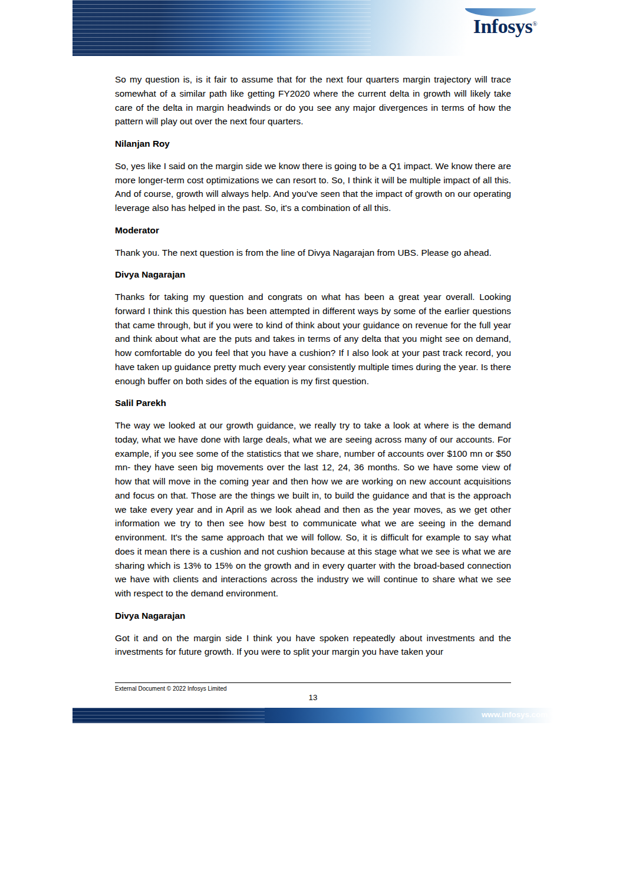Infosys®
So my question is, is it fair to assume that for the next four quarters margin trajectory will trace somewhat of a similar path like getting FY2020 where the current delta in growth will likely take care of the delta in margin headwinds or do you see any major divergences in terms of how the pattern will play out over the next four quarters.
Nilanjan Roy
So, yes like I said on the margin side we know there is going to be a Q1 impact. We know there are more longer-term cost optimizations we can resort to. So, I think it will be multiple impact of all this. And of course, growth will always help. And you've seen that the impact of growth on our operating leverage also has helped in the past. So, it's a combination of all this.
Moderator
Thank you. The next question is from the line of Divya Nagarajan from UBS. Please go ahead.
Divya Nagarajan
Thanks for taking my question and congrats on what has been a great year overall. Looking forward I think this question has been attempted in different ways by some of the earlier questions that came through, but if you were to kind of think about your guidance on revenue for the full year and think about what are the puts and takes in terms of any delta that you might see on demand, how comfortable do you feel that you have a cushion? If I also look at your past track record, you have taken up guidance pretty much every year consistently multiple times during the year. Is there enough buffer on both sides of the equation is my first question.
Salil Parekh
The way we looked at our growth guidance, we really try to take a look at where is the demand today, what we have done with large deals, what we are seeing across many of our accounts. For example, if you see some of the statistics that we share, number of accounts over $100 mn or $50 mn- they have seen big movements over the last 12, 24, 36 months. So we have some view of how that will move in the coming year and then how we are working on new account acquisitions and focus on that. Those are the things we built in, to build the guidance and that is the approach we take every year and in April as we look ahead and then as the year moves, as we get other information we try to then see how best to communicate what we are seeing in the demand environment. It's the same approach that we will follow. So, it is difficult for example to say what does it mean there is a cushion and not cushion because at this stage what we see is what we are sharing which is 13% to 15% on the growth and in every quarter with the broad-based connection we have with clients and interactions across the industry we will continue to share what we see with respect to the demand environment.
Divya Nagarajan
Got it and on the margin side I think you have spoken repeatedly about investments and the investments for future growth. If you were to split your margin you have taken your
External Document © 2022 Infosys Limited
13
www.infosys.com